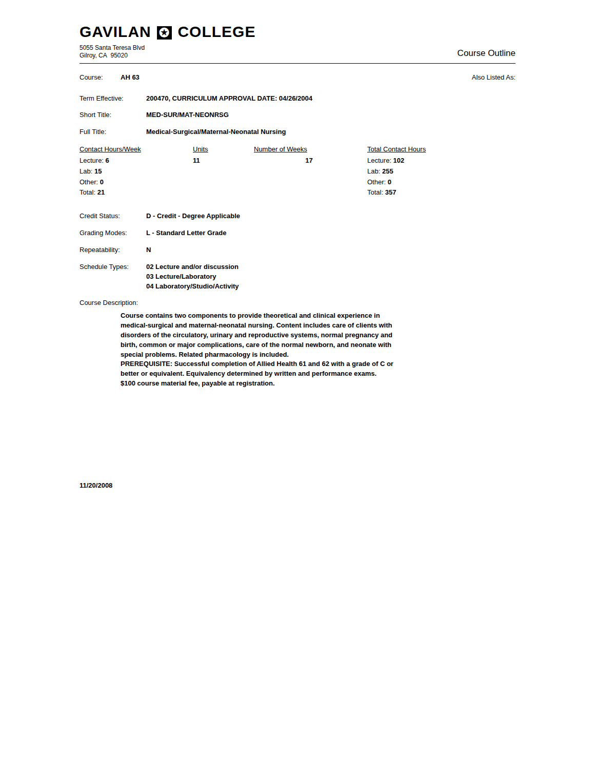GAVILAN ✪ COLLEGE
5055 Santa Teresa Blvd
Gilroy, CA 95020
Course Outline
Course: AH 63
Also Listed As:
Term Effective: 200470, CURRICULUM APPROVAL DATE: 04/26/2004
Short Title: MED-SUR/MAT-NEONRSG
Full Title: Medical-Surgical/Maternal-Neonatal Nursing
| Contact Hours/Week | Units | Number of Weeks | Total Contact Hours |
| Lecture: 6 | 11 | 17 | Lecture: 102 |
| Lab: 15 | | | Lab: 255 |
| Other: 0 | | | Other: 0 |
| Total: 21 | | | Total: 357 |
Credit Status: D - Credit - Degree Applicable
Grading Modes: L - Standard Letter Grade
Repeatability: N
Schedule Types:
02 Lecture and/or discussion
03 Lecture/Laboratory
04 Laboratory/Studio/Activity
Course Description:
Course contains two components to provide theoretical and clinical experience in medical-surgical and maternal-neonatal nursing. Content includes care of clients with disorders of the circulatory, urinary and reproductive systems, normal pregnancy and birth, common or major complications, care of the normal newborn, and neonate with special problems. Related pharmacology is included.
PREREQUISITE: Successful completion of Allied Health 61 and 62 with a grade of C or better or equivalent. Equivalency determined by written and performance exams.
$100 course material fee, payable at registration.
11/20/2008